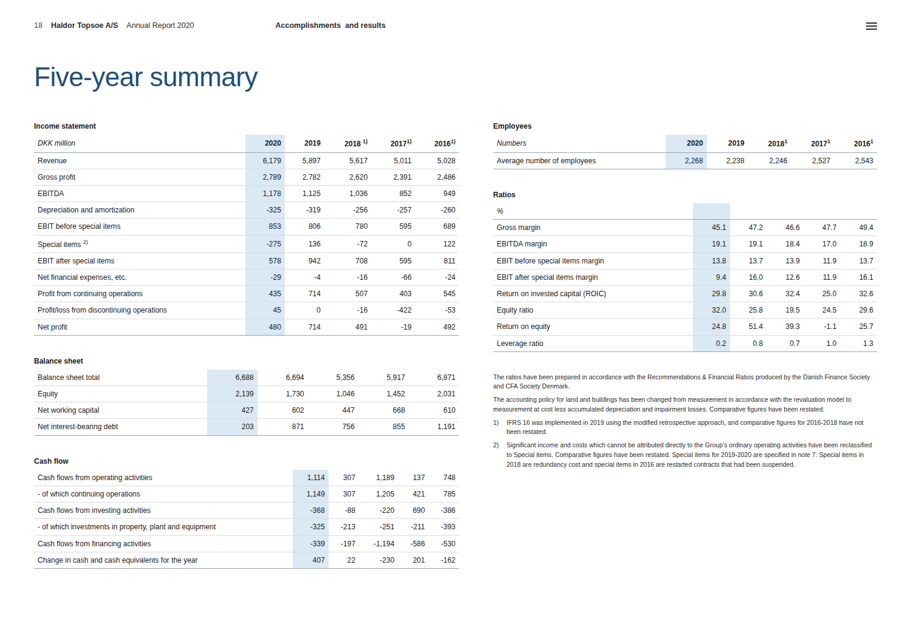18 Haldor Topsoe A/S Annual Report 2020 Accomplishments and results
Five-year summary
Income statement
| DKK million | 2020 | 2019 | 2018 1) | 2017 1) | 2016 1) |
| --- | --- | --- | --- | --- | --- |
| Revenue | 6,179 | 5,897 | 5,617 | 5,011 | 5,028 |
| Gross profit | 2,789 | 2,782 | 2,620 | 2,391 | 2,486 |
| EBITDA | 1,178 | 1,125 | 1,036 | 852 | 949 |
| Depreciation and amortization | -325 | -319 | -256 | -257 | -260 |
| EBIT before special items | 853 | 806 | 780 | 595 | 689 |
| Special items 2) | -275 | 136 | -72 | 0 | 122 |
| EBIT after special items | 578 | 942 | 708 | 595 | 811 |
| Net financial expenses, etc. | -29 | -4 | -16 | -66 | -24 |
| Profit from continuing operations | 435 | 714 | 507 | 403 | 545 |
| Profit/loss from discontinuing operations | 45 | 0 | -16 | -422 | -53 |
| Net profit | 480 | 714 | 491 | -19 | 492 |
Balance sheet
| Balance sheet total | 6,688 | 6,694 | 5,356 | 5,917 | 6,871 |
| Equity | 2,139 | 1,730 | 1,046 | 1,452 | 2,031 |
| Net working capital | 427 | 602 | 447 | 668 | 610 |
| Net interest-bearing debt | 203 | 871 | 756 | 855 | 1,191 |
Cash flow
| Cash flows from operating activities | 1,114 | 307 | 1,189 | 137 | 748 |
| - of which continuing operations | 1,149 | 307 | 1,205 | 421 | 785 |
| Cash flows from investing activities | -368 | -88 | -220 | 690 | -386 |
| - of which investments in property, plant and equipment | -325 | -213 | -251 | -211 | -393 |
| Cash flows from financing activities | -339 | -197 | -1,194 | -586 | -530 |
| Change in cash and cash equivalents for the year | 407 | 22 | -230 | 201 | -162 |
Employees
| Numbers | 2020 | 2019 | 2018 1 | 2017 1 | 2016 1 |
| --- | --- | --- | --- | --- | --- |
| Average number of employees | 2,268 | 2,238 | 2,246 | 2,527 | 2,543 |
Ratios
| % | | | | | |
| --- | --- | --- | --- | --- | --- |
| Gross margin | 45.1 | 47.2 | 46.6 | 47.7 | 49.4 |
| EBITDA margin | 19.1 | 19.1 | 18.4 | 17.0 | 18.9 |
| EBIT before special items margin | 13.8 | 13.7 | 13.9 | 11.9 | 13.7 |
| EBIT after special items margin | 9.4 | 16,0 | 12.6 | 11.9 | 16.1 |
| Return on invested capital (ROIC) | 29.8 | 30.6 | 32.4 | 25.0 | 32.6 |
| Equity ratio | 32.0 | 25.8 | 19.5 | 24.5 | 29.6 |
| Return on equity | 24.8 | 51.4 | 39.3 | -1.1 | 25.7 |
| Leverage ratio | 0.2 | 0.8 | 0.7 | 1.0 | 1.3 |
The ratios have been prepared in accordance with the Recommendations & Financial Ratios produced by the Danish Finance Society and CFA Society Denmark.
The accounting policy for land and buildings has been changed from measurement in accordance with the revaluation model to measurement at cost less accumulated depreciation and impairment losses. Comparative figures have been restated.
1) IFRS 16 was implemented in 2019 using the modified retrospective approach, and comparative figures for 2016-2018 have not been restated.
2) Significant income and costs which cannot be attributed directly to the Group’s ordinary operating activities have been reclassified to Special items. Comparative figures have been restated. Special items for 2019-2020 are specified in note 7. Special items in 2018 are redundancy cost and special items in 2016 are restarted contracts that had been suspended.